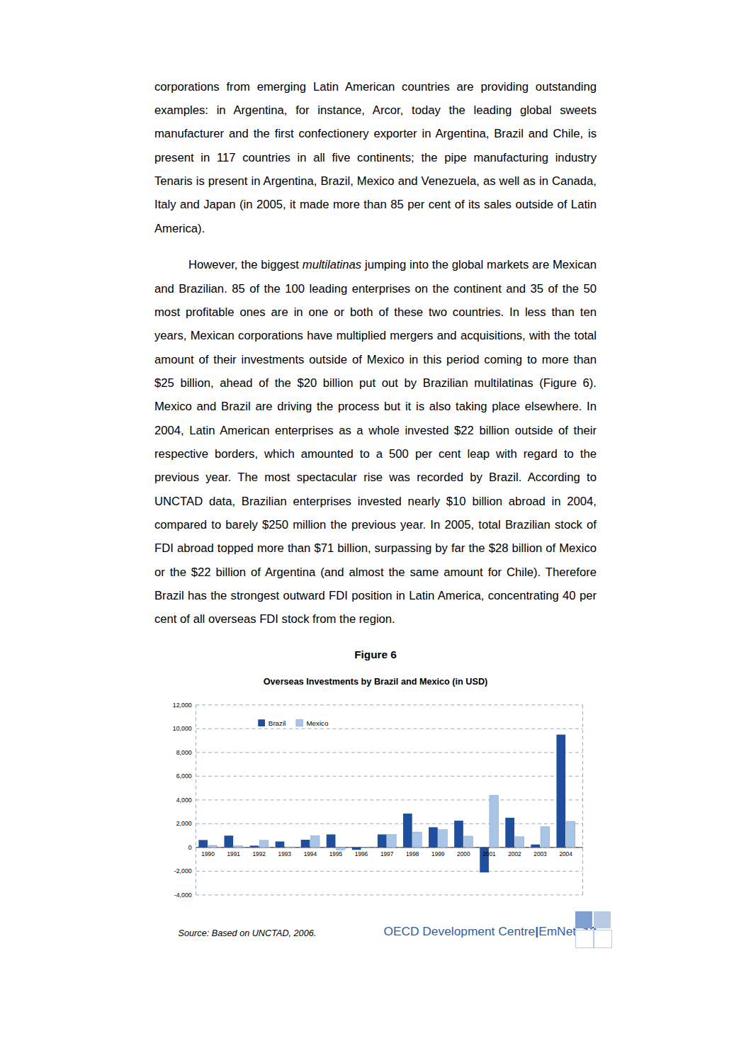corporations from emerging Latin American countries are providing outstanding examples: in Argentina, for instance, Arcor, today the leading global sweets manufacturer and the first confectionery exporter in Argentina, Brazil and Chile, is present in 117 countries in all five continents; the pipe manufacturing industry Tenaris is present in Argentina, Brazil, Mexico and Venezuela, as well as in Canada, Italy and Japan (in 2005, it made more than 85 per cent of its sales outside of Latin America).
However, the biggest multilatinas jumping into the global markets are Mexican and Brazilian. 85 of the 100 leading enterprises on the continent and 35 of the 50 most profitable ones are in one or both of these two countries. In less than ten years, Mexican corporations have multiplied mergers and acquisitions, with the total amount of their investments outside of Mexico in this period coming to more than $25 billion, ahead of the $20 billion put out by Brazilian multilatinas (Figure 6). Mexico and Brazil are driving the process but it is also taking place elsewhere. In 2004, Latin American enterprises as a whole invested $22 billion outside of their respective borders, which amounted to a 500 per cent leap with regard to the previous year. The most spectacular rise was recorded by Brazil. According to UNCTAD data, Brazilian enterprises invested nearly $10 billion abroad in 2004, compared to barely $250 million the previous year. In 2005, total Brazilian stock of FDI abroad topped more than $71 billion, surpassing by far the $28 billion of Mexico or the $22 billion of Argentina (and almost the same amount for Chile). Therefore Brazil has the strongest outward FDI position in Latin America, concentrating 40 per cent of all overseas FDI stock from the region.
Figure 6
Overseas Investments by Brazil and Mexico (in USD)
12,000 10,000 8,000 6,000 4,000 2,000 0 -2,000 -4,000 1990 1991 1992 1993 1994 1995 1996 1997 1998 1999 2000 2001 2002 2003 2004 Brazil Mexico
Source: Based on UNCTAD, 2006.
OECD Development Centre|EmNet 13